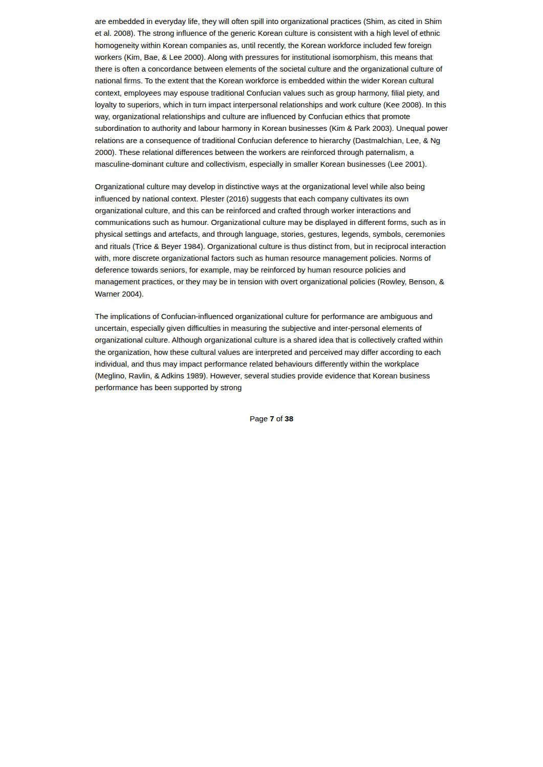are embedded in everyday life, they will often spill into organizational practices (Shim, as cited in Shim et al. 2008). The strong influence of the generic Korean culture is consistent with a high level of ethnic homogeneity within Korean companies as, until recently, the Korean workforce included few foreign workers (Kim, Bae, & Lee 2000). Along with pressures for institutional isomorphism, this means that there is often a concordance between elements of the societal culture and the organizational culture of national firms. To the extent that the Korean workforce is embedded within the wider Korean cultural context, employees may espouse traditional Confucian values such as group harmony, filial piety, and loyalty to superiors, which in turn impact interpersonal relationships and work culture (Kee 2008). In this way, organizational relationships and culture are influenced by Confucian ethics that promote subordination to authority and labour harmony in Korean businesses (Kim & Park 2003). Unequal power relations are a consequence of traditional Confucian deference to hierarchy (Dastmalchian, Lee, & Ng 2000). These relational differences between the workers are reinforced through paternalism, a masculine-dominant culture and collectivism, especially in smaller Korean businesses (Lee 2001).
Organizational culture may develop in distinctive ways at the organizational level while also being influenced by national context. Plester (2016) suggests that each company cultivates its own organizational culture, and this can be reinforced and crafted through worker interactions and communications such as humour. Organizational culture may be displayed in different forms, such as in physical settings and artefacts, and through language, stories, gestures, legends, symbols, ceremonies and rituals (Trice & Beyer 1984). Organizational culture is thus distinct from, but in reciprocal interaction with, more discrete organizational factors such as human resource management policies. Norms of deference towards seniors, for example, may be reinforced by human resource policies and management practices, or they may be in tension with overt organizational policies (Rowley, Benson, & Warner 2004).
The implications of Confucian-influenced organizational culture for performance are ambiguous and uncertain, especially given difficulties in measuring the subjective and inter-personal elements of organizational culture. Although organizational culture is a shared idea that is collectively crafted within the organization, how these cultural values are interpreted and perceived may differ according to each individual, and thus may impact performance related behaviours differently within the workplace (Meglino, Ravlin, & Adkins 1989). However, several studies provide evidence that Korean business performance has been supported by strong
Page 7 of 38